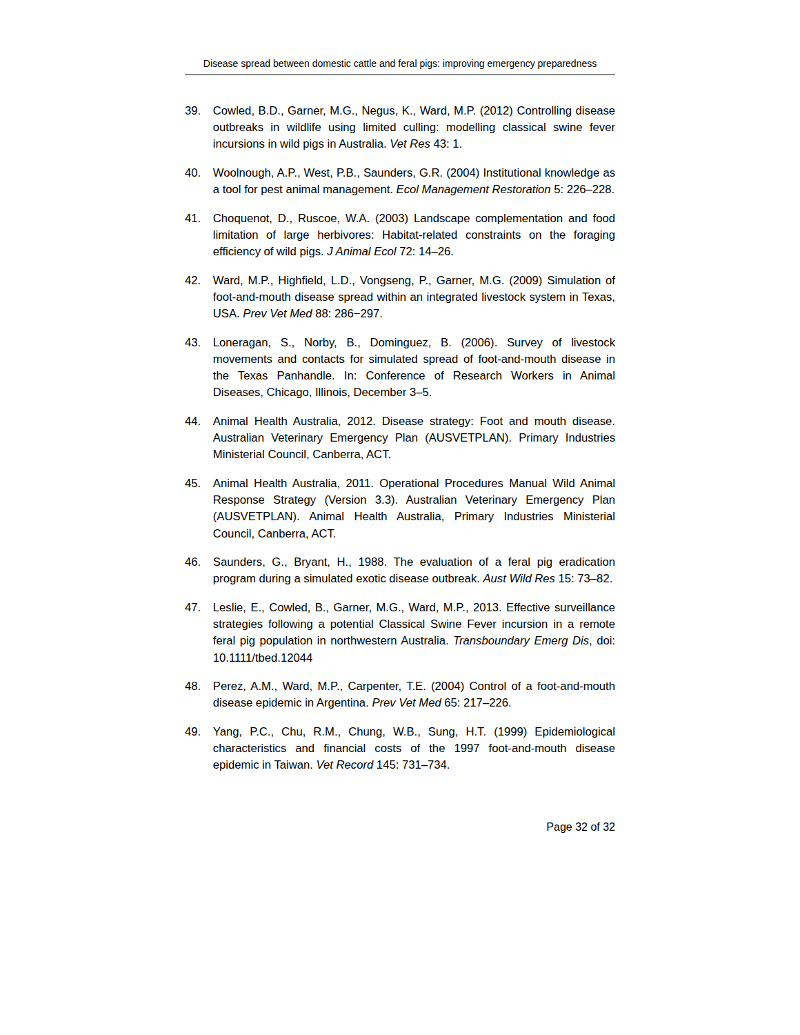Disease spread between domestic cattle and feral pigs: improving emergency preparedness
39. Cowled, B.D., Garner, M.G., Negus, K., Ward, M.P. (2012) Controlling disease outbreaks in wildlife using limited culling: modelling classical swine fever incursions in wild pigs in Australia. Vet Res 43: 1.
40. Woolnough, A.P., West, P.B., Saunders, G.R. (2004) Institutional knowledge as a tool for pest animal management. Ecol Management Restoration 5: 226–228.
41. Choquenot, D., Ruscoe, W.A. (2003) Landscape complementation and food limitation of large herbivores: Habitat-related constraints on the foraging efficiency of wild pigs. J Animal Ecol 72: 14–26.
42. Ward, M.P., Highfield, L.D., Vongseng, P., Garner, M.G. (2009) Simulation of foot-and-mouth disease spread within an integrated livestock system in Texas, USA. Prev Vet Med 88: 286−297.
43. Loneragan, S., Norby, B., Dominguez, B. (2006). Survey of livestock movements and contacts for simulated spread of foot-and-mouth disease in the Texas Panhandle. In: Conference of Research Workers in Animal Diseases, Chicago, Illinois, December 3–5.
44. Animal Health Australia, 2012. Disease strategy: Foot and mouth disease. Australian Veterinary Emergency Plan (AUSVETPLAN). Primary Industries Ministerial Council, Canberra, ACT.
45. Animal Health Australia, 2011. Operational Procedures Manual Wild Animal Response Strategy (Version 3.3). Australian Veterinary Emergency Plan (AUSVETPLAN). Animal Health Australia, Primary Industries Ministerial Council, Canberra, ACT.
46. Saunders, G., Bryant, H., 1988. The evaluation of a feral pig eradication program during a simulated exotic disease outbreak. Aust Wild Res 15: 73–82.
47. Leslie, E., Cowled, B., Garner, M.G., Ward, M.P., 2013. Effective surveillance strategies following a potential Classical Swine Fever incursion in a remote feral pig population in northwestern Australia. Transboundary Emerg Dis, doi: 10.1111/tbed.12044
48. Perez, A.M., Ward, M.P., Carpenter, T.E. (2004) Control of a foot-and-mouth disease epidemic in Argentina. Prev Vet Med 65: 217–226.
49. Yang, P.C., Chu, R.M., Chung, W.B., Sung, H.T. (1999) Epidemiological characteristics and financial costs of the 1997 foot-and-mouth disease epidemic in Taiwan. Vet Record 145: 731–734.
Page 32 of 32